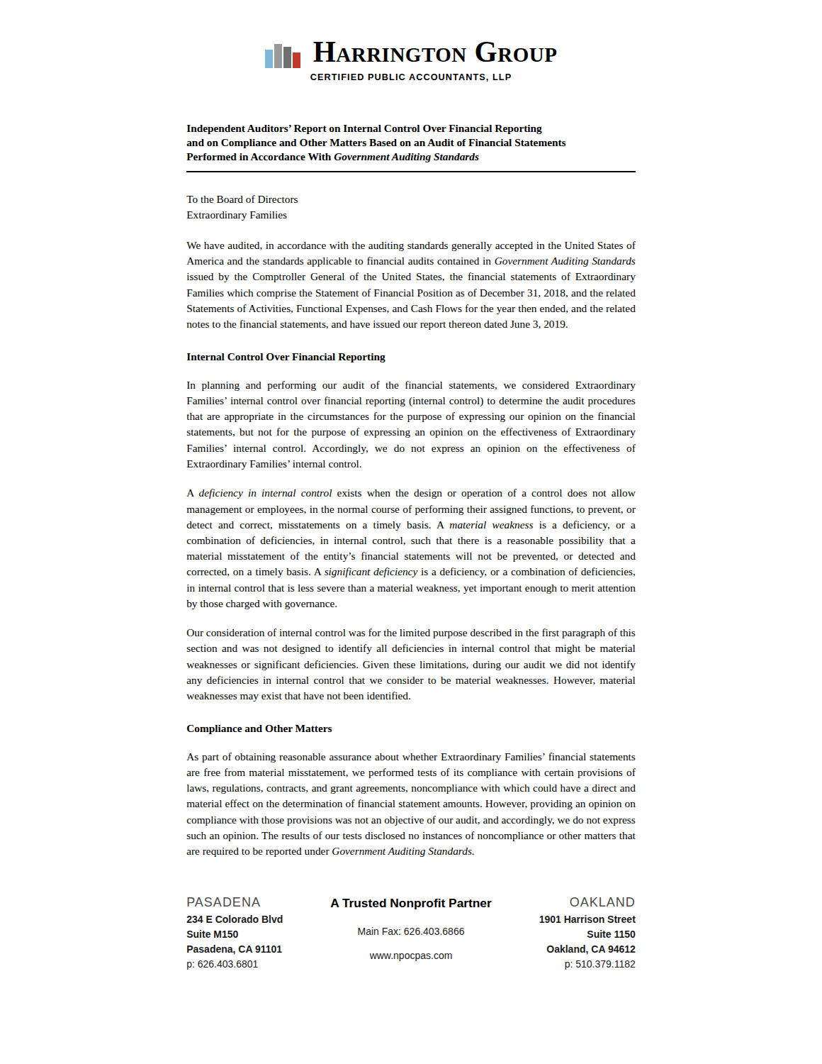Harrington Group
CERTIFIED PUBLIC ACCOUNTANTS, LLP
Independent Auditors’ Report on Internal Control Over Financial Reporting
and on Compliance and Other Matters Based on an Audit of Financial Statements
Performed in Accordance With Government Auditing Standards
To the Board of Directors
Extraordinary Families
We have audited, in accordance with the auditing standards generally accepted in the United States of America and the standards applicable to financial audits contained in Government Auditing Standards issued by the Comptroller General of the United States, the financial statements of Extraordinary Families which comprise the Statement of Financial Position as of December 31, 2018, and the related Statements of Activities, Functional Expenses, and Cash Flows for the year then ended, and the related notes to the financial statements, and have issued our report thereon dated June 3, 2019.
Internal Control Over Financial Reporting
In planning and performing our audit of the financial statements, we considered Extraordinary Families’ internal control over financial reporting (internal control) to determine the audit procedures that are appropriate in the circumstances for the purpose of expressing our opinion on the financial statements, but not for the purpose of expressing an opinion on the effectiveness of Extraordinary Families’ internal control. Accordingly, we do not express an opinion on the effectiveness of Extraordinary Families’ internal control.
A deficiency in internal control exists when the design or operation of a control does not allow management or employees, in the normal course of performing their assigned functions, to prevent, or detect and correct, misstatements on a timely basis. A material weakness is a deficiency, or a combination of deficiencies, in internal control, such that there is a reasonable possibility that a material misstatement of the entity’s financial statements will not be prevented, or detected and corrected, on a timely basis. A significant deficiency is a deficiency, or a combination of deficiencies, in internal control that is less severe than a material weakness, yet important enough to merit attention by those charged with governance.
Our consideration of internal control was for the limited purpose described in the first paragraph of this section and was not designed to identify all deficiencies in internal control that might be material weaknesses or significant deficiencies. Given these limitations, during our audit we did not identify any deficiencies in internal control that we consider to be material weaknesses. However, material weaknesses may exist that have not been identified.
Compliance and Other Matters
As part of obtaining reasonable assurance about whether Extraordinary Families’ financial statements are free from material misstatement, we performed tests of its compliance with certain provisions of laws, regulations, contracts, and grant agreements, noncompliance with which could have a direct and material effect on the determination of financial statement amounts. However, providing an opinion on compliance with those provisions was not an objective of our audit, and accordingly, we do not express such an opinion. The results of our tests disclosed no instances of noncompliance or other matters that are required to be reported under Government Auditing Standards.
PASADENA
234 E Colorado Blvd
Suite M150
Pasadena, CA 91101
p: 626.403.6801
A Trusted Nonprofit Partner
Main Fax: 626.403.6866
www.npocpas.com
OAKLAND
1901 Harrison Street
Suite 1150
Oakland, CA 94612
p: 510.379.1182